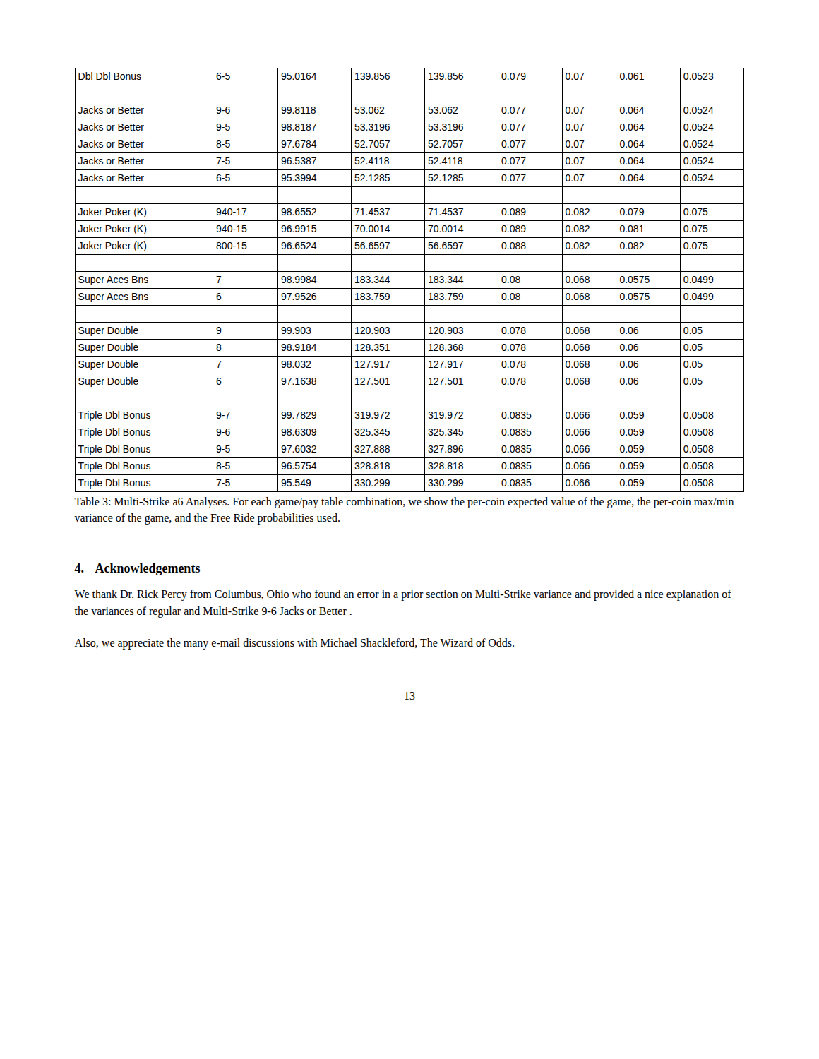| Dbl Dbl Bonus | 6-5 | 95.0164 | 139.856 | 139.856 | 0.079 | 0.07 | 0.061 | 0.0523 |
| Jacks or Better | 9-6 | 99.8118 | 53.062 | 53.062 | 0.077 | 0.07 | 0.064 | 0.0524 |
| Jacks or Better | 9-5 | 98.8187 | 53.3196 | 53.3196 | 0.077 | 0.07 | 0.064 | 0.0524 |
| Jacks or Better | 8-5 | 97.6784 | 52.7057 | 52.7057 | 0.077 | 0.07 | 0.064 | 0.0524 |
| Jacks or Better | 7-5 | 96.5387 | 52.4118 | 52.4118 | 0.077 | 0.07 | 0.064 | 0.0524 |
| Jacks or Better | 6-5 | 95.3994 | 52.1285 | 52.1285 | 0.077 | 0.07 | 0.064 | 0.0524 |
| Joker Poker (K) | 940-17 | 98.6552 | 71.4537 | 71.4537 | 0.089 | 0.082 | 0.079 | 0.075 |
| Joker Poker (K) | 940-15 | 96.9915 | 70.0014 | 70.0014 | 0.089 | 0.082 | 0.081 | 0.075 |
| Joker Poker (K) | 800-15 | 96.6524 | 56.6597 | 56.6597 | 0.088 | 0.082 | 0.082 | 0.075 |
| Super Aces Bns | 7 | 98.9984 | 183.344 | 183.344 | 0.08 | 0.068 | 0.0575 | 0.0499 |
| Super Aces Bns | 6 | 97.9526 | 183.759 | 183.759 | 0.08 | 0.068 | 0.0575 | 0.0499 |
| Super Double | 9 | 99.903 | 120.903 | 120.903 | 0.078 | 0.068 | 0.06 | 0.05 |
| Super Double | 8 | 98.9184 | 128.351 | 128.368 | 0.078 | 0.068 | 0.06 | 0.05 |
| Super Double | 7 | 98.032 | 127.917 | 127.917 | 0.078 | 0.068 | 0.06 | 0.05 |
| Super Double | 6 | 97.1638 | 127.501 | 127.501 | 0.078 | 0.068 | 0.06 | 0.05 |
| Triple Dbl Bonus | 9-7 | 99.7829 | 319.972 | 319.972 | 0.0835 | 0.066 | 0.059 | 0.0508 |
| Triple Dbl Bonus | 9-6 | 98.6309 | 325.345 | 325.345 | 0.0835 | 0.066 | 0.059 | 0.0508 |
| Triple Dbl Bonus | 9-5 | 97.6032 | 327.888 | 327.896 | 0.0835 | 0.066 | 0.059 | 0.0508 |
| Triple Dbl Bonus | 8-5 | 96.5754 | 328.818 | 328.818 | 0.0835 | 0.066 | 0.059 | 0.0508 |
| Triple Dbl Bonus | 7-5 | 95.549 | 330.299 | 330.299 | 0.0835 | 0.066 | 0.059 | 0.0508 |
Table 3: Multi-Strike a6 Analyses. For each game/pay table combination, we show the per-coin expected value of the game, the per-coin max/min variance of the game, and the Free Ride probabilities used.
4. Acknowledgements
We thank Dr. Rick Percy from Columbus, Ohio who found an error in a prior section on Multi-Strike variance and provided a nice explanation of the variances of regular and Multi-Strike 9-6 Jacks or Better .
Also, we appreciate the many e-mail discussions with Michael Shackleford, The Wizard of Odds.
13